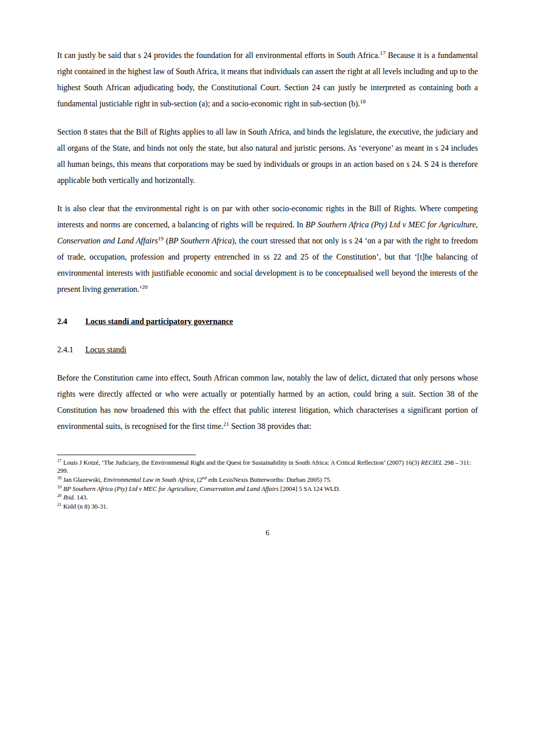It can justly be said that s 24 provides the foundation for all environmental efforts in South Africa.17 Because it is a fundamental right contained in the highest law of South Africa, it means that individuals can assert the right at all levels including and up to the highest South African adjudicating body, the Constitutional Court. Section 24 can justly be interpreted as containing both a fundamental justiciable right in sub-section (a); and a socio-economic right in sub-section (b).18
Section 8 states that the Bill of Rights applies to all law in South Africa, and binds the legislature, the executive, the judiciary and all organs of the State, and binds not only the state, but also natural and juristic persons. As ‘everyone’ as meant in s 24 includes all human beings, this means that corporations may be sued by individuals or groups in an action based on s 24. S 24 is therefore applicable both vertically and horizontally.
It is also clear that the environmental right is on par with other socio-economic rights in the Bill of Rights. Where competing interests and norms are concerned, a balancing of rights will be required. In BP Southern Africa (Pty) Ltd v MEC for Agriculture, Conservation and Land Affairs19 (BP Southern Africa), the court stressed that not only is s 24 ‘on a par with the right to freedom of trade, occupation, profession and property entrenched in ss 22 and 25 of the Constitution’, but that ‘[t]he balancing of environmental interests with justifiable economic and social development is to be conceptualised well beyond the interests of the present living generation.’20
2.4 Locus standi and participatory governance
2.4.1 Locus standi
Before the Constitution came into effect, South African common law, notably the law of delict, dictated that only persons whose rights were directly affected or who were actually or potentially harmed by an action, could bring a suit. Section 38 of the Constitution has now broadened this with the effect that public interest litigation, which characterises a significant portion of environmental suits, is recognised for the first time.21 Section 38 provides that:
17 Louis J Kotzé, ‘The Judiciary, the Environmental Right and the Quest for Sustainability in South Africa: A Critical Reflection’ (2007) 16(3) RECIEL 298 – 311: 299.
18 Jan Glazewski, Environmental Law in South Africa, (2nd edn LexisNexis Butterworths: Durban 2005) 75.
19 BP Southern Africa (Pty) Ltd v MEC for Agriculture, Conservation and Land Affairs [2004] 5 SA 124 WLD.
20 Ibid. 143.
21 Kidd (n 8) 30-31.
6